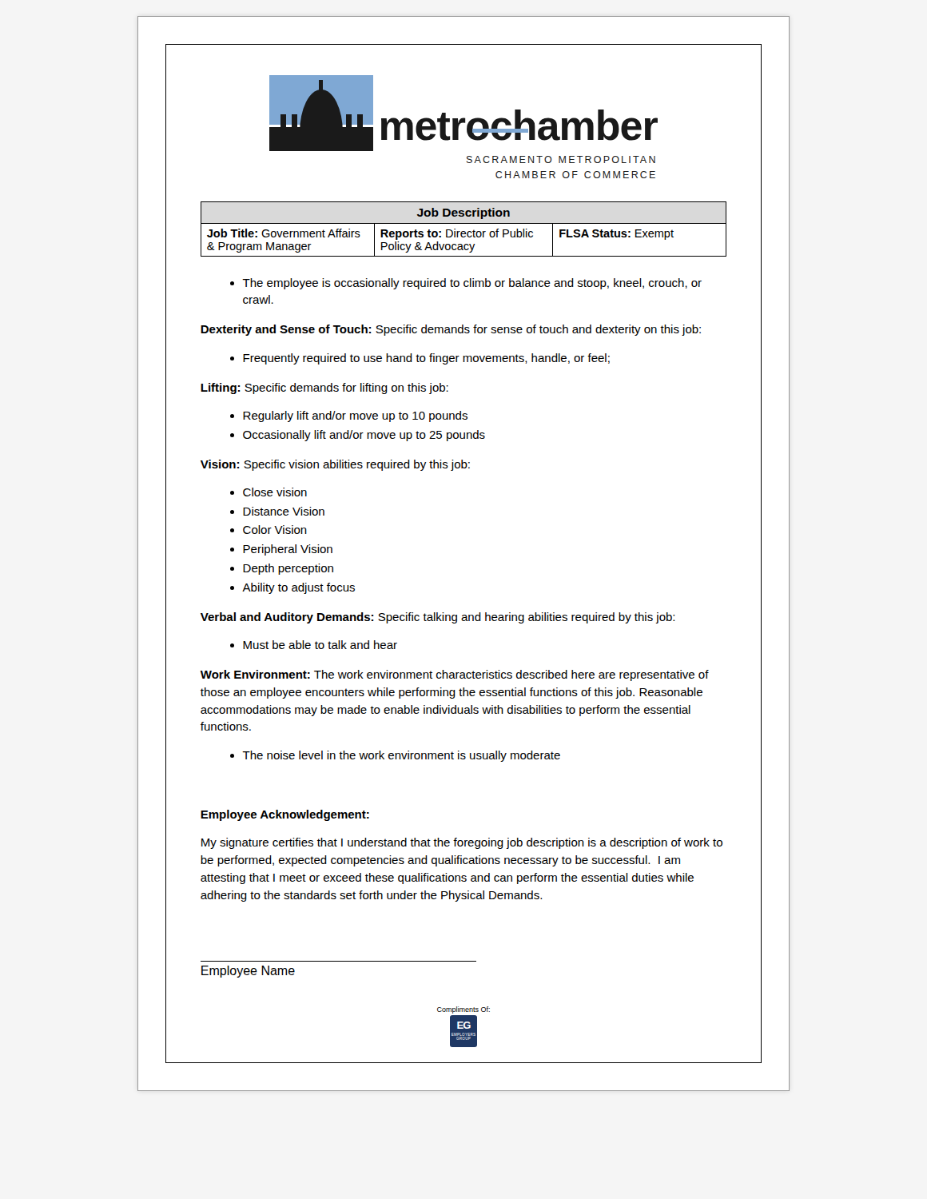metro chamber
SACRAMENTO METROPOLITAN
CHAMBER OF COMMERCE
| Job Description |
| --- |
| Job Title: Government Affairs & Program Manager | Reports to: Director of Public Policy & Advocacy | FLSA Status: Exempt |
The employee is occasionally required to climb or balance and stoop, kneel, crouch, or crawl.
Dexterity and Sense of Touch: Specific demands for sense of touch and dexterity on this job:
Frequently required to use hand to finger movements, handle, or feel;
Lifting: Specific demands for lifting on this job:
Regularly lift and/or move up to 10 pounds
Occasionally lift and/or move up to 25 pounds
Vision: Specific vision abilities required by this job:
Close vision
Distance Vision
Color Vision
Peripheral Vision
Depth perception
Ability to adjust focus
Verbal and Auditory Demands: Specific talking and hearing abilities required by this job:
Must be able to talk and hear
Work Environment: The work environment characteristics described here are representative of those an employee encounters while performing the essential functions of this job. Reasonable accommodations may be made to enable individuals with disabilities to perform the essential functions.
The noise level in the work environment is usually moderate
Employee Acknowledgement:
My signature certifies that I understand that the foregoing job description is a description of work to be performed, expected competencies and qualifications necessary to be successful. I am attesting that I meet or exceed these qualifications and can perform the essential duties while adhering to the standards set forth under the Physical Demands.
Employee Name
Compliments Of:
EG EMPLOYERS GROUP